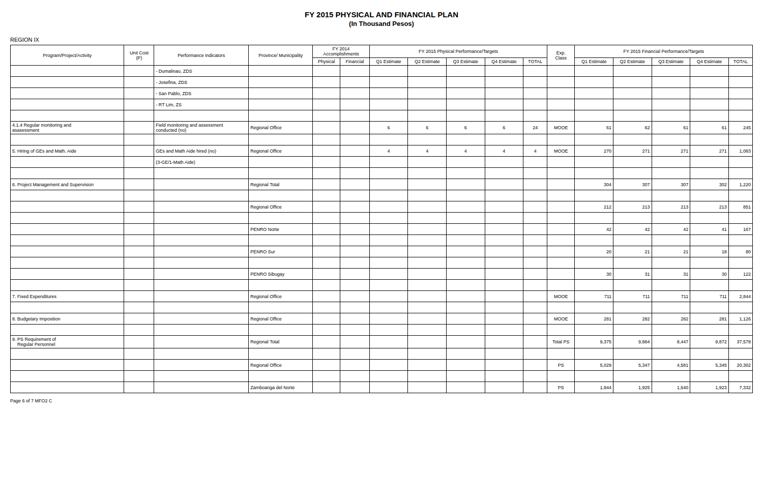FY 2015 PHYSICAL AND FINANCIAL PLAN
(In Thousand Pesos)
REGION IX
| Program/Project/Activity | Unit Cost (P) | Performance Indicators | Province/ Municipality | FY 2014 Accomplishments | FY 2015 Physical Performance/Targets | Exp. Class | FY 2015 Financial Performance/Targets |
| --- | --- | --- | --- | --- | --- | --- | --- |
| Physical | Financial | Q1 Estimate | Q2 Estimate | Q3 Estimate | Q4 Estimate | TOTAL | Q1 Estimate | Q2 Estimate | Q3 Estimate | Q4 Estimate | TOTAL |
| | | - Dumalinao, ZDS | | | | | | | | | | | | | | |
| | | - Josefina, ZDS | | | | | | | | | | | | | | |
| | | - San Pablo, ZDS | | | | | | | | | | | | | | |
| | | - RT Lim, ZS | | | | | | | | | | | | | | |
| 4.1.4 Regular monitoring and asasessment | | Field monitoring and assessment conducted (no) | Regional Office | | | 6 | 6 | 6 | 6 | 24 | MOOE | 61 | 62 | 61 | 61 | 245 |
| 5. Hiring of GEs and Math. Aide | | GEs and Math Aide hired (no) | Regional Office | | | 4 | 4 | 4 | 4 | 4 | MOOE | 270 | 271 | 271 | 271 | 1,083 |
| | | (3-GE/1-Math Aide) | | | | | | | | | | | | | | |
| 6. Project Management and Supervision | | | Regional Total | | | | | | | | | 304 | 307 | 307 | 302 | 1,220 |
| | | | Regional Office | | | | | | | | | 212 | 213 | 213 | 213 | 851 |
| | | | PENRO Norte | | | | | | | | | 42 | 42 | 42 | 41 | 167 |
| | | | PENRO Sur | | | | | | | | | 20 | 21 | 21 | 18 | 80 |
| | | | PENRO Sibugay | | | | | | | | | 30 | 31 | 31 | 30 | 122 |
| 7. Fixed Expenditures | | | Regional Office | | | | | | | | MOOE | 711 | 711 | 711 | 711 | 2,844 |
| 8. Budgetary Imposition | | | Regional Office | | | | | | | | MOOE | 281 | 282 | 282 | 281 | 1,126 |
| 9. PS Requirement of Regular Personnel | | | Regional Total | | | | | | | | Total PS | 9,375 | 9,884 | 8,447 | 9,872 | 37,578 |
| | | | Regional Office | | | | | | | | PS | 5,029 | 5,347 | 4,581 | 5,345 | 20,302 |
| | | | Zamboanga del Norte | | | | | | | | PS | 1,844 | 1,925 | 1,640 | 1,923 | 7,332 |
Page 6 of 7 MFO2 C